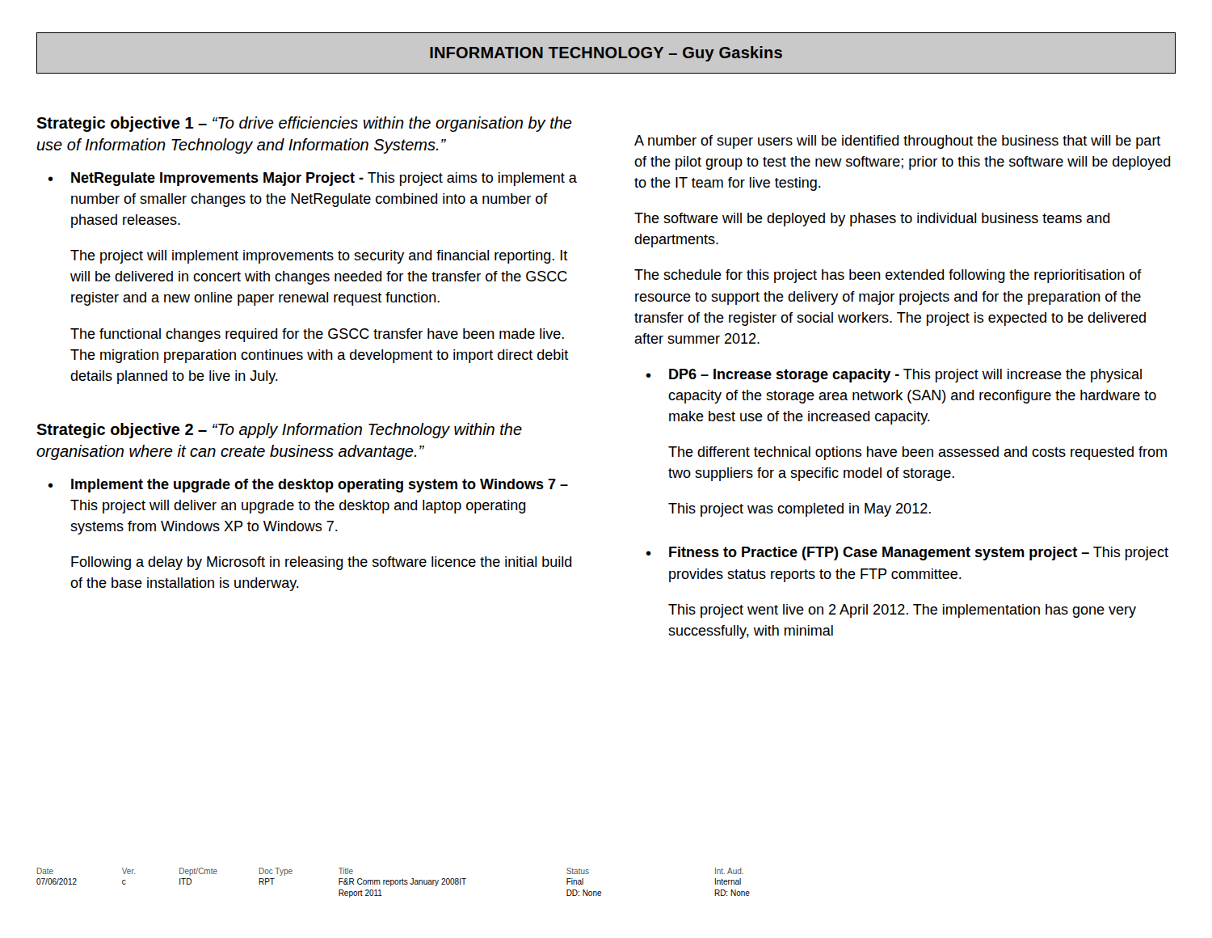INFORMATION TECHNOLOGY – Guy Gaskins
Strategic objective 1 – “To drive efficiencies within the organisation by the use of Information Technology and Information Systems.”
NetRegulate Improvements Major Project - This project aims to implement a number of smaller changes to the NetRegulate combined into a number of phased releases.
The project will implement improvements to security and financial reporting. It will be delivered in concert with changes needed for the transfer of the GSCC register and a new online paper renewal request function.
The functional changes required for the GSCC transfer have been made live. The migration preparation continues with a development to import direct debit details planned to be live in July.
Strategic objective 2 – “To apply Information Technology within the organisation where it can create business advantage.”
Implement the upgrade of the desktop operating system to Windows 7 – This project will deliver an upgrade to the desktop and laptop operating systems from Windows XP to Windows 7.
Following a delay by Microsoft in releasing the software licence the initial build of the base installation is underway.
A number of super users will be identified throughout the business that will be part of the pilot group to test the new software; prior to this the software will be deployed to the IT team for live testing.
The software will be deployed by phases to individual business teams and departments.
The schedule for this project has been extended following the reprioritisation of resource to support the delivery of major projects and for the preparation of the transfer of the register of social workers. The project is expected to be delivered after summer 2012.
DP6 – Increase storage capacity - This project will increase the physical capacity of the storage area network (SAN) and reconfigure the hardware to make best use of the increased capacity.
The different technical options have been assessed and costs requested from two suppliers for a specific model of storage.
This project was completed in May 2012.
Fitness to Practice (FTP) Case Management system project – This project provides status reports to the FTP committee.
This project went live on 2 April 2012. The implementation has gone very successfully, with minimal
| Date | Ver. | Dept/Cmte | Doc Type | Title | Status | Int. Aud. |
| 07/06/2012 | c | ITD | RPT | F&R Comm reports January 2008IT Report 2011 | Final DD: None | Internal RD: None |